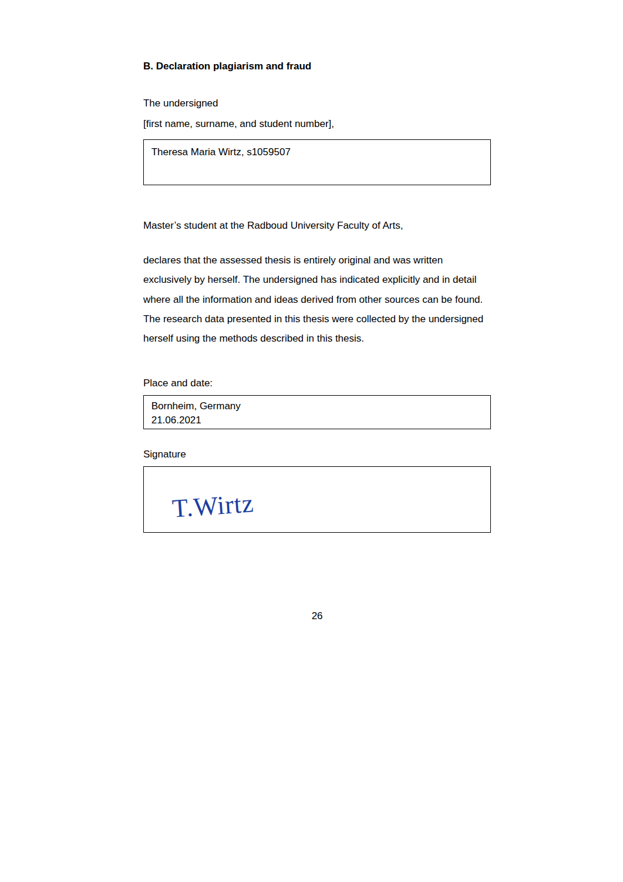B. Declaration plagiarism and fraud
The undersigned
[first name, surname, and student number],
Theresa Maria Wirtz, s1059507
Master’s student at the Radboud University Faculty of Arts,
declares that the assessed thesis is entirely original and was written exclusively by herself. The undersigned has indicated explicitly and in detail where all the information and ideas derived from other sources can be found. The research data presented in this thesis were collected by the undersigned herself using the methods described in this thesis.
Place and date:
Bornheim, Germany
21.06.2021
Signature
T.Wirtz
26